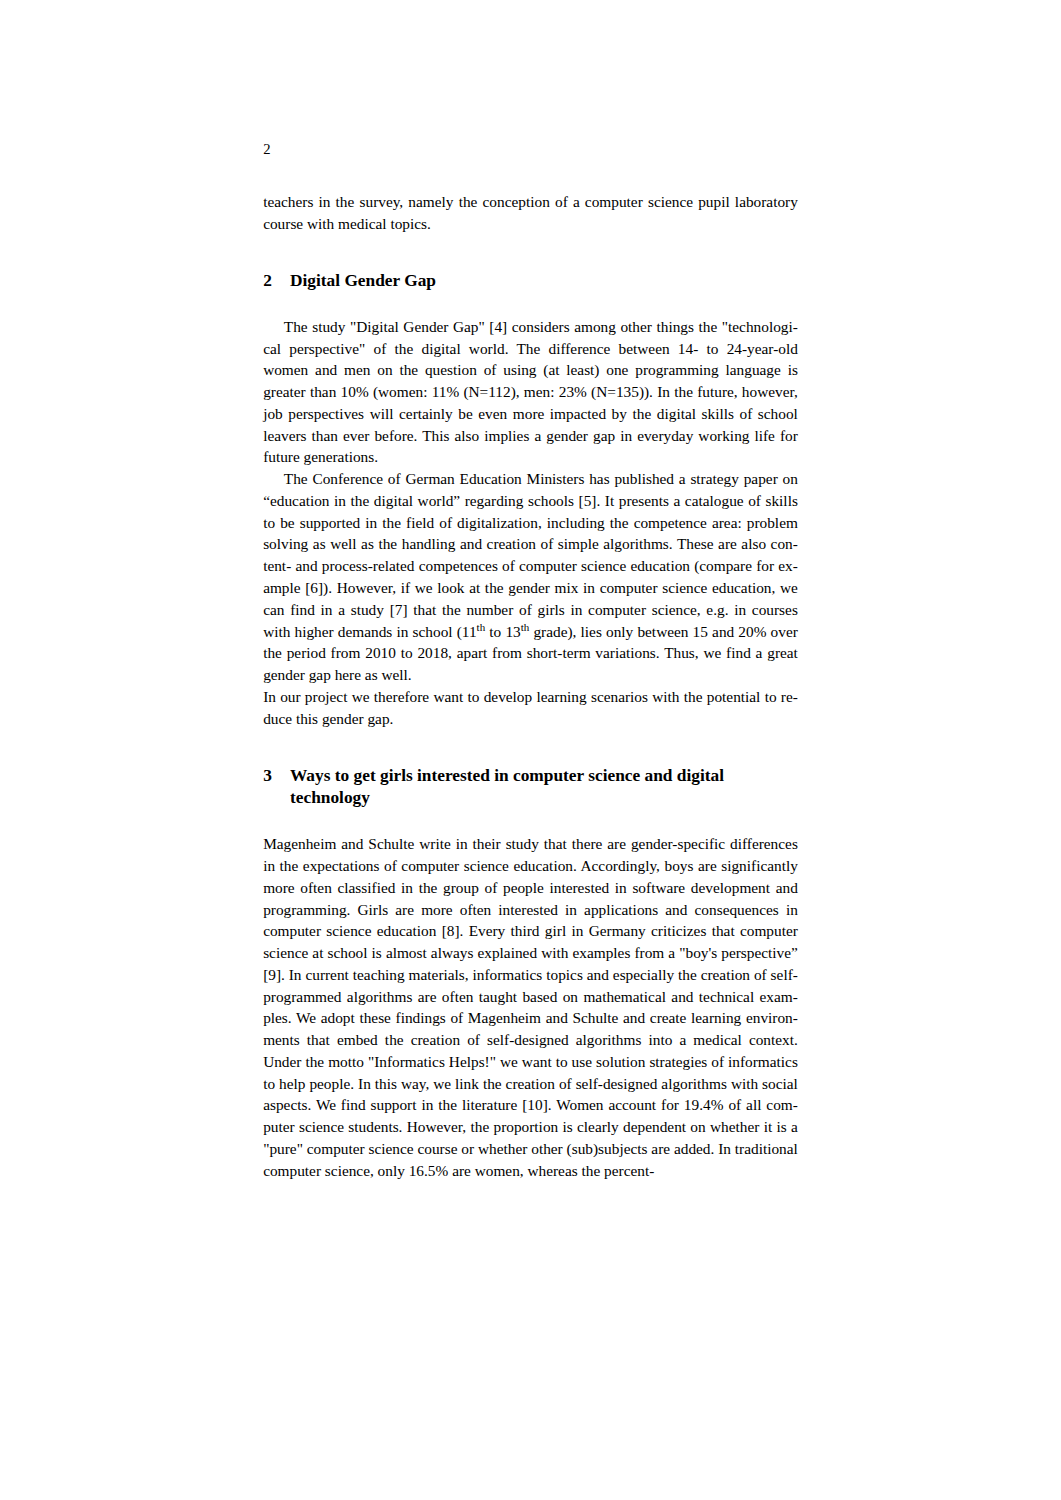2
teachers in the survey, namely the conception of a computer science pupil laboratory course with medical topics.
2 Digital Gender Gap
The study "Digital Gender Gap" [4] considers among other things the "technological perspective" of the digital world. The difference between 14- to 24-year-old women and men on the question of using (at least) one programming language is greater than 10% (women: 11% (N=112), men: 23% (N=135)). In the future, however, job perspectives will certainly be even more impacted by the digital skills of school leavers than ever before. This also implies a gender gap in everyday working life for future generations.
The Conference of German Education Ministers has published a strategy paper on “education in the digital world” regarding schools [5]. It presents a catalogue of skills to be supported in the field of digitalization, including the competence area: problem solving as well as the handling and creation of simple algorithms. These are also content- and process-related competences of computer science education (compare for example [6]). However, if we look at the gender mix in computer science education, we can find in a study [7] that the number of girls in computer science, e.g. in courses with higher demands in school (11th to 13th grade), lies only between 15 and 20% over the period from 2010 to 2018, apart from short-term variations. Thus, we find a great gender gap here as well.
In our project we therefore want to develop learning scenarios with the potential to reduce this gender gap.
3 Ways to get girls interested in computer science and digital technology
Magenheim and Schulte write in their study that there are gender-specific differences in the expectations of computer science education. Accordingly, boys are significantly more often classified in the group of people interested in software development and programming. Girls are more often interested in applications and consequences in computer science education [8]. Every third girl in Germany criticizes that computer science at school is almost always explained with examples from a "boy's perspective” [9]. In current teaching materials, informatics topics and especially the creation of self-programmed algorithms are often taught based on mathematical and technical examples. We adopt these findings of Magenheim and Schulte and create learning environments that embed the creation of self-designed algorithms into a medical context. Under the motto "Informatics Helps!" we want to use solution strategies of informatics to help people. In this way, we link the creation of self-designed algorithms with social aspects. We find support in the literature [10]. Women account for 19.4% of all computer science students. However, the proportion is clearly dependent on whether it is a "pure" computer science course or whether other (sub)subjects are added. In traditional computer science, only 16.5% are women, whereas the percent-